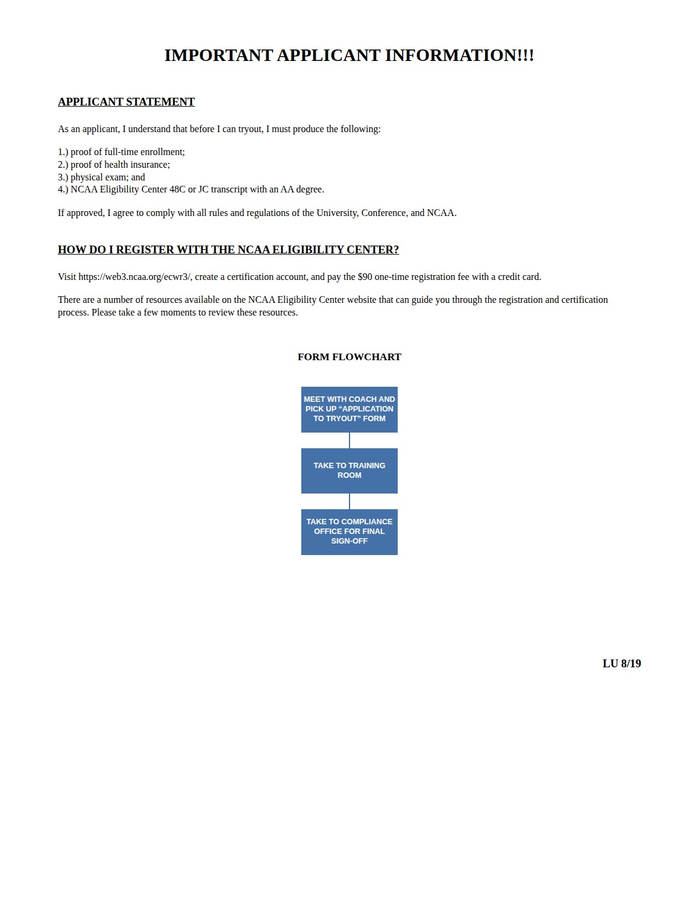IMPORTANT APPLICANT INFORMATION!!!
APPLICANT STATEMENT
As an applicant, I understand that before I can tryout, I must produce the following:
1.) proof of full-time enrollment; 2.) proof of health insurance; 3.) physical exam; and 4.) NCAA Eligibility Center 48C or JC transcript with an AA degree.
If approved, I agree to comply with all rules and regulations of the University, Conference, and NCAA.
HOW DO I REGISTER WITH THE NCAA ELIGIBILITY CENTER?
Visit https://web3.ncaa.org/ecwr3/, create a certification account, and pay the $90 one-time registration fee with a credit card.
There are a number of resources available on the NCAA Eligibility Center website that can guide you through the registration and certification process. Please take a few moments to review these resources.
FORM FLOWCHART
MEET WITH COACH AND PICK UP “APPLICATION TO TRYOUT” FORM
TAKE TO TRAINING ROOM
TAKE TO COMPLIANCE OFFICE FOR FINAL
SIGN-OFF
LU 8/19